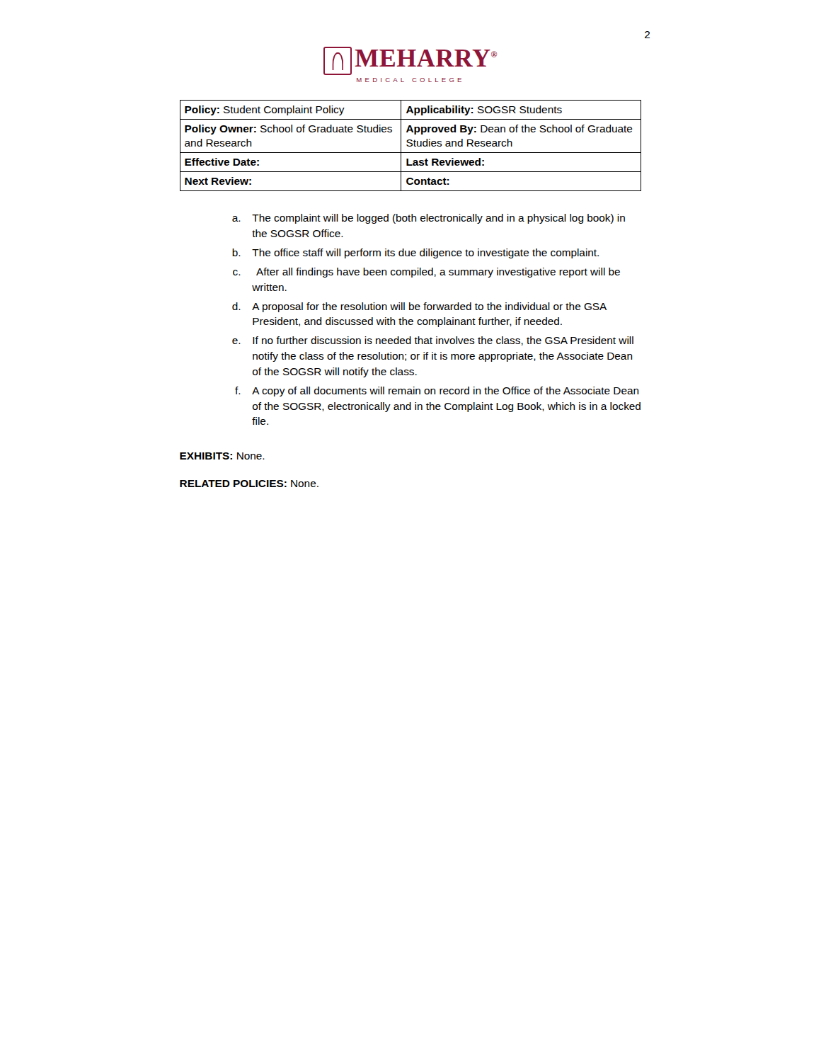2
MEHARRY®
MEDICAL COLLEGE
| Policy: Student Complaint Policy | Applicability: SOGSR Students |
| Policy Owner: School of Graduate Studies and Research | Approved By: Dean of the School of Graduate Studies and Research |
| Effective Date: | Last Reviewed: |
| Next Review: | Contact: |
The complaint will be logged (both electronically and in a physical log book) in the SOGSR Office.
The office staff will perform its due diligence to investigate the complaint.
After all findings have been compiled, a summary investigative report will be written.
A proposal for the resolution will be forwarded to the individual or the GSA President, and discussed with the complainant further, if needed.
If no further discussion is needed that involves the class, the GSA President will notify the class of the resolution; or if it is more appropriate, the Associate Dean of the SOGSR will notify the class.
A copy of all documents will remain on record in the Office of the Associate Dean of the SOGSR, electronically and in the Complaint Log Book, which is in a locked file.
EXHIBITS: None.
RELATED POLICIES: None.